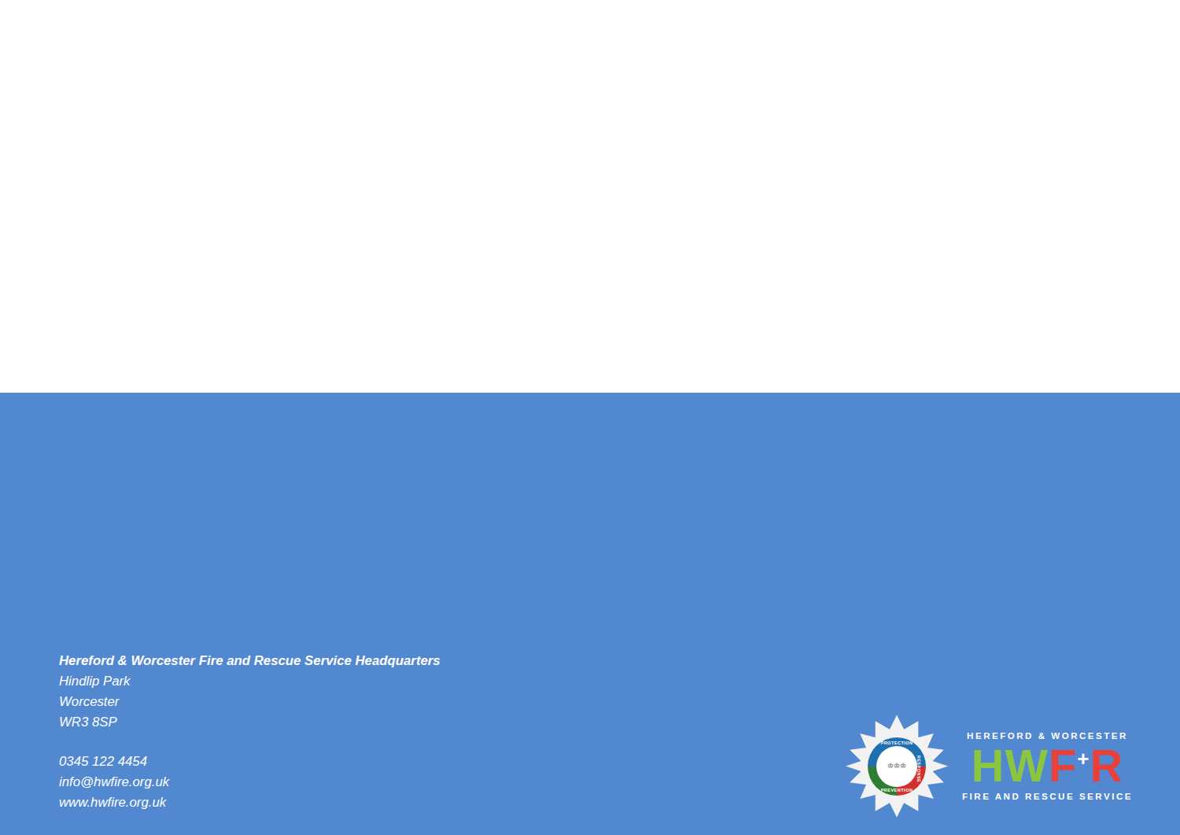Hereford & Worcester Fire and Rescue Service Headquarters
Hindlip Park
Worcester
WR3 8SP 0345 122 4454
info@hwfire.org.uk
www.hwfire.org.uk
PROTECTION
PREVENTION
RESPONSE
♔♔♔
HEREFORD & WORCESTER
HWF+R
FIRE AND RESCUE SERVICE